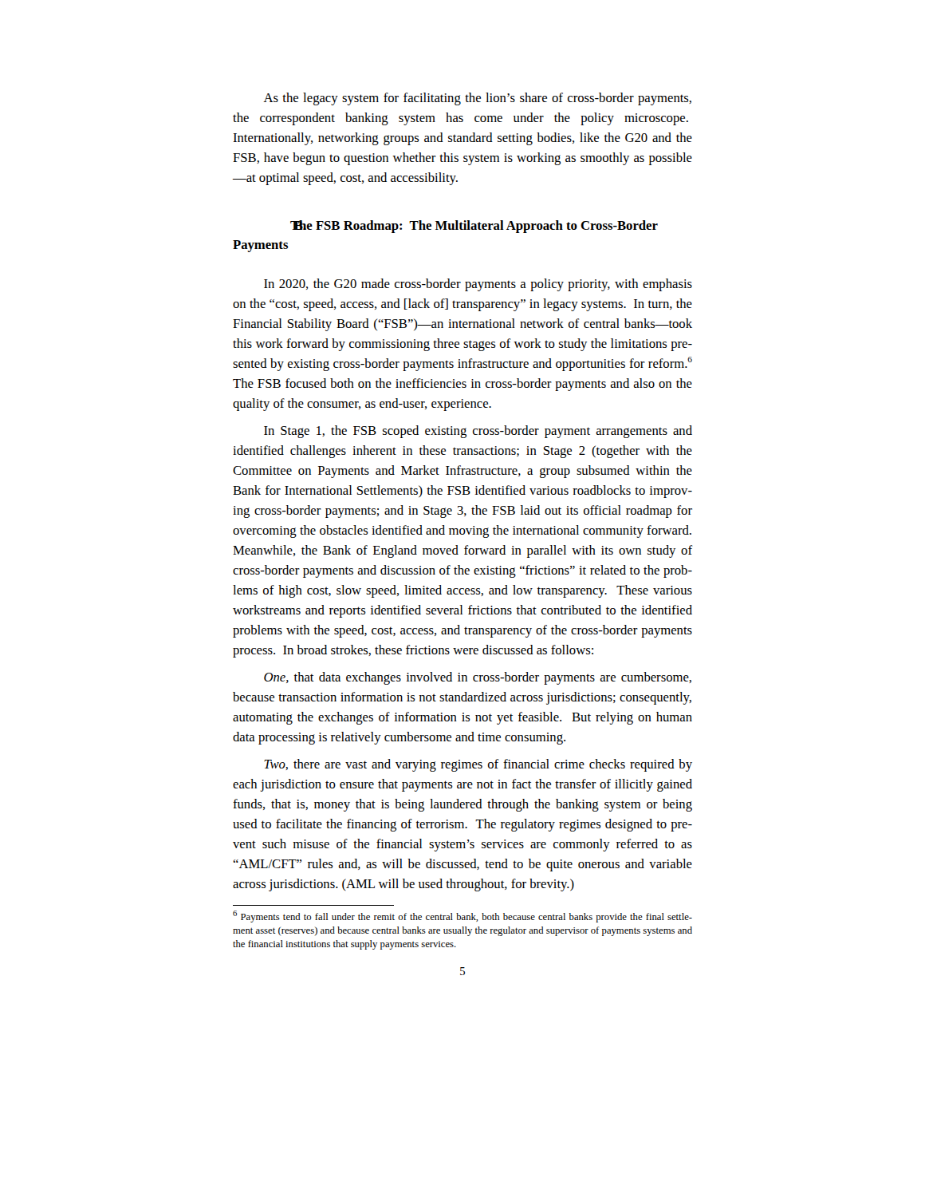As the legacy system for facilitating the lion’s share of cross-border payments, the correspondent banking system has come under the policy microscope. Internationally, networking groups and standard setting bodies, like the G20 and the FSB, have begun to question whether this system is working as smoothly as possible—at optimal speed, cost, and accessibility.
B. The FSB Roadmap: The Multilateral Approach to Cross-Border Payments
In 2020, the G20 made cross-border payments a policy priority, with emphasis on the “cost, speed, access, and [lack of] transparency” in legacy systems. In turn, the Financial Stability Board (“FSB”)—an international network of central banks—took this work forward by commissioning three stages of work to study the limitations presented by existing cross-border payments infrastructure and opportunities for reform.6 The FSB focused both on the inefficiencies in cross-border payments and also on the quality of the consumer, as end-user, experience.
In Stage 1, the FSB scoped existing cross-border payment arrangements and identified challenges inherent in these transactions; in Stage 2 (together with the Committee on Payments and Market Infrastructure, a group subsumed within the Bank for International Settlements) the FSB identified various roadblocks to improving cross-border payments; and in Stage 3, the FSB laid out its official roadmap for overcoming the obstacles identified and moving the international community forward. Meanwhile, the Bank of England moved forward in parallel with its own study of cross-border payments and discussion of the existing “frictions” it related to the problems of high cost, slow speed, limited access, and low transparency. These various workstreams and reports identified several frictions that contributed to the identified problems with the speed, cost, access, and transparency of the cross-border payments process. In broad strokes, these frictions were discussed as follows:
One, that data exchanges involved in cross-border payments are cumbersome, because transaction information is not standardized across jurisdictions; consequently, automating the exchanges of information is not yet feasible. But relying on human data processing is relatively cumbersome and time consuming.
Two, there are vast and varying regimes of financial crime checks required by each jurisdiction to ensure that payments are not in fact the transfer of illicitly gained funds, that is, money that is being laundered through the banking system or being used to facilitate the financing of terrorism. The regulatory regimes designed to prevent such misuse of the financial system’s services are commonly referred to as “AML/CFT” rules and, as will be discussed, tend to be quite onerous and variable across jurisdictions. (AML will be used throughout, for brevity.)
6 Payments tend to fall under the remit of the central bank, both because central banks provide the final settlement asset (reserves) and because central banks are usually the regulator and supervisor of payments systems and the financial institutions that supply payments services.
5